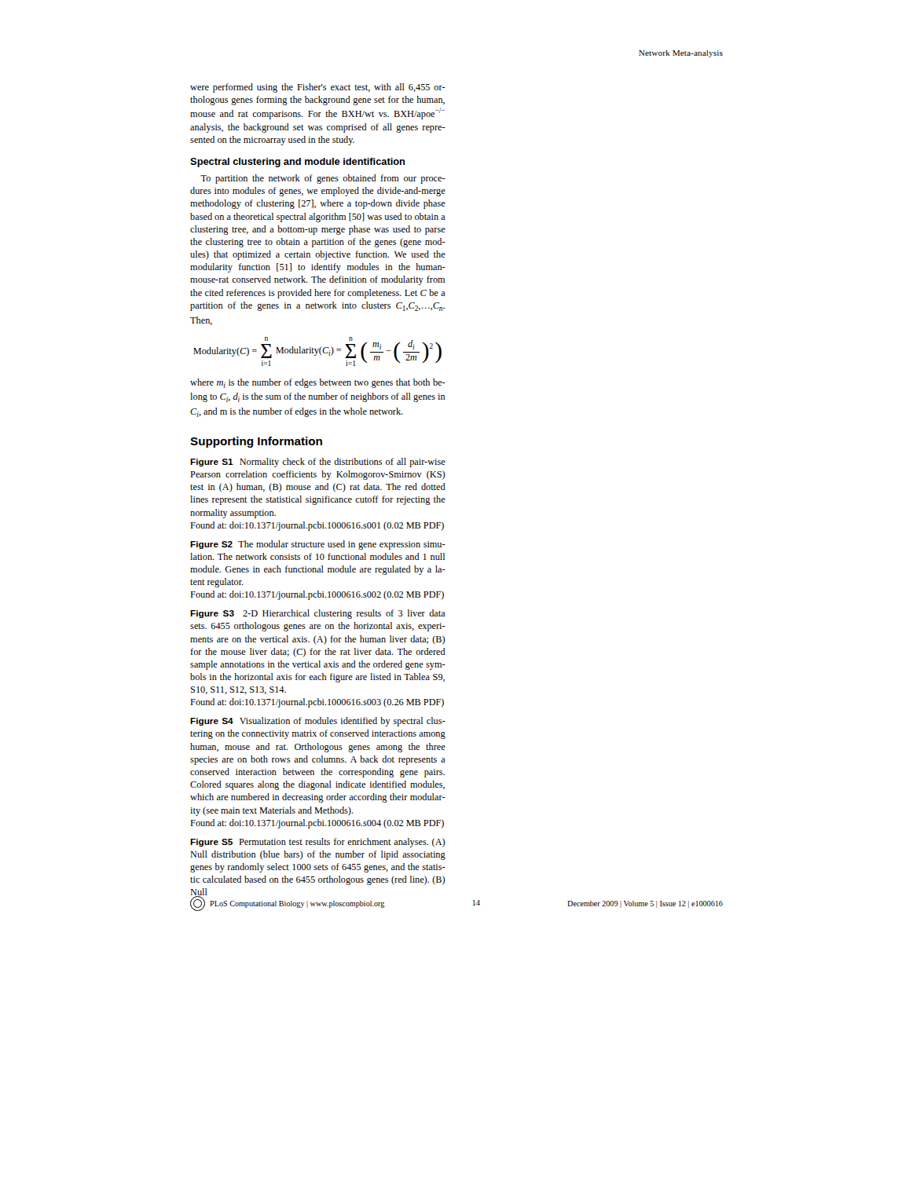Network Meta-analysis
were performed using the Fisher's exact test, with all 6,455 orthologous genes forming the background gene set for the human, mouse and rat comparisons. For the BXH/wt vs. BXH/apoe−/− analysis, the background set was comprised of all genes represented on the microarray used in the study.
Spectral clustering and module identification
To partition the network of genes obtained from our procedures into modules of genes, we employed the divide-and-merge methodology of clustering [27], where a top-down divide phase based on a theoretical spectral algorithm [50] was used to obtain a clustering tree, and a bottom-up merge phase was used to parse the clustering tree to obtain a partition of the genes (gene modules) that optimized a certain objective function. We used the modularity function [51] to identify modules in the human-mouse-rat conserved network. The definition of modularity from the cited references is provided here for completeness. Let C be a partition of the genes in a network into clusters C 1,C 2,…,Cn. Then,
| Modularity( C ) = | n Σ i=1 | Modularity( C i ) = | n Σ i=1 | ( | m i m | − | ( | d i 2 m | ) 2 | ) |
where mi is the number of edges between two genes that both belong to Ci, di is the sum of the number of neighbors of all genes in Ci, and m is the number of edges in the whole network.
Supporting Information
Figure S1 Normality check of the distributions of all pair-wise Pearson correlation coefficients by Kolmogorov-Smirnov (KS) test in (A) human, (B) mouse and (C) rat data. The red dotted lines represent the statistical significance cutoff for rejecting the normality assumption.
Found at: doi:10.1371/journal.pcbi.1000616.s001 (0.02 MB PDF)
Figure S2 The modular structure used in gene expression simulation. The network consists of 10 functional modules and 1 null module. Genes in each functional module are regulated by a latent regulator.
Found at: doi:10.1371/journal.pcbi.1000616.s002 (0.02 MB PDF)
Figure S3 2-D Hierarchical clustering results of 3 liver data sets. 6455 orthologous genes are on the horizontal axis, experiments are on the vertical axis. (A) for the human liver data; (B) for the mouse liver data; (C) for the rat liver data. The ordered sample annotations in the vertical axis and the ordered gene symbols in the horizontal axis for each figure are listed in Tablea S9, S10, S11, S12, S13, S14.
Found at: doi:10.1371/journal.pcbi.1000616.s003 (0.26 MB PDF)
Figure S4 Visualization of modules identified by spectral clustering on the connectivity matrix of conserved interactions among human, mouse and rat. Orthologous genes among the three species are on both rows and columns. A back dot represents a conserved interaction between the corresponding gene pairs. Colored squares along the diagonal indicate identified modules, which are numbered in decreasing order according their modularity (see main text Materials and Methods).
Found at: doi:10.1371/journal.pcbi.1000616.s004 (0.02 MB PDF)
Figure S5 Permutation test results for enrichment analyses. (A) Null distribution (blue bars) of the number of lipid associating genes by randomly select 1000 sets of 6455 genes, and the statistic calculated based on the 6455 orthologous genes (red line). (B) Null
PLoS Computational Biology | www.ploscompbiol.org
14
December 2009 | Volume 5 | Issue 12 | e1000616